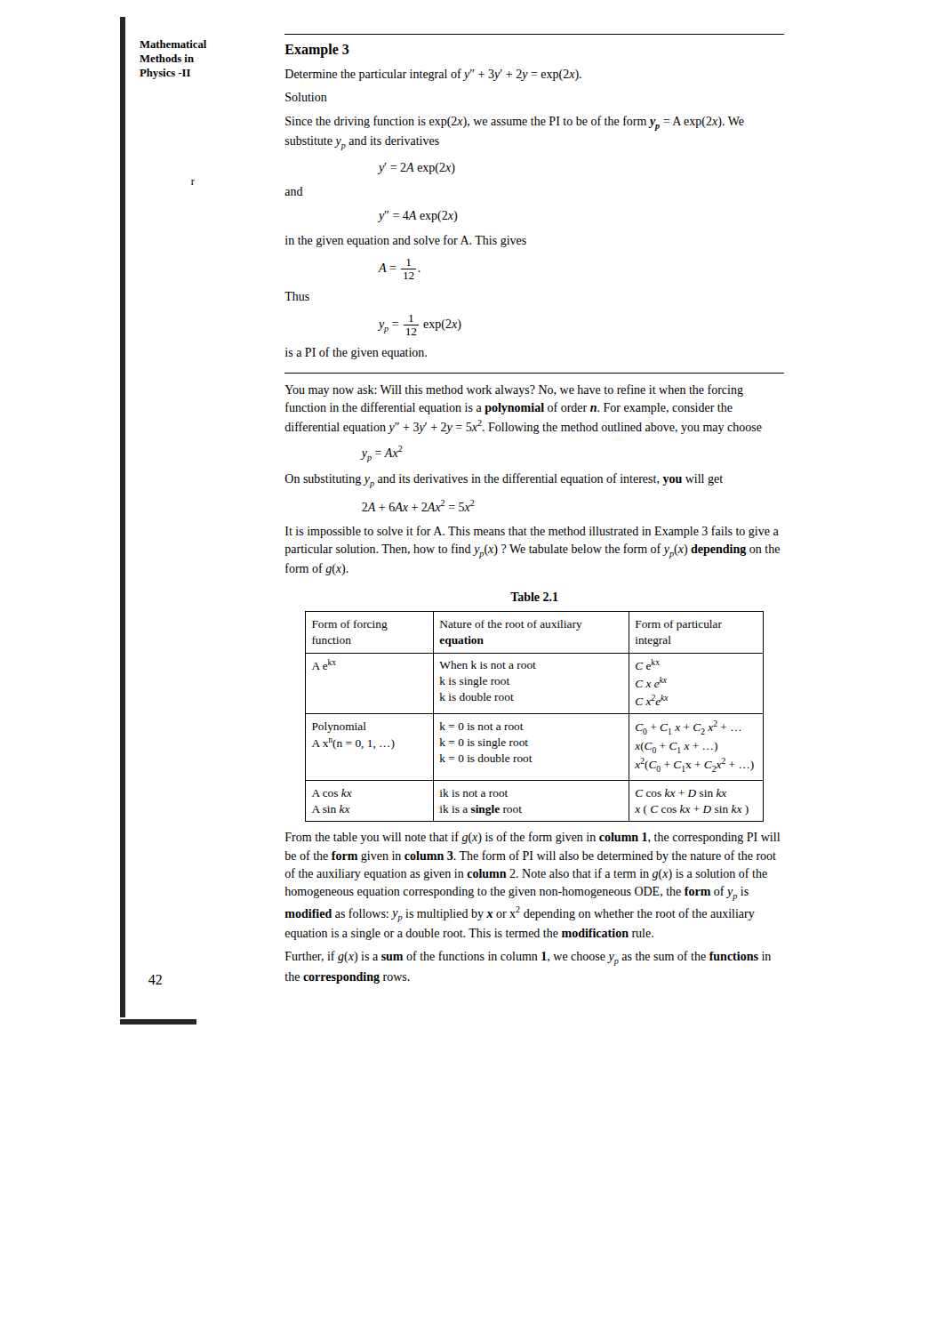r
Mathematical Methods in
Physics -II
Example 3
Determine the particular integral of y″ + 3y′ + 2y = exp(2x).
Solution
Since the driving function is exp(2x), we assume the PI to be of the form yp = A exp(2x). We substitute yp and its derivatives
y′ = 2A exp(2x)
and
y″ = 4A exp(2x)
in the given equation and solve for A. This gives
A = 112.
Thus
yp = 112 exp(2x)
is a PI of the given equation.
You may now ask: Will this method work always? No, we have to refine it when the forcing function in the differential equation is a polynomial of order n. For example, consider the differential equation y″ + 3y′ + 2y = 5x2. Following the method outlined above, you may choose
yp = Ax2
On substituting yp and its derivatives in the differential equation of interest, you will get
2A + 6Ax + 2Ax2 = 5x2
It is impossible to solve it for A. This means that the method illustrated in Example 3 fails to give a particular solution. Then, how to find yp(x) ? We tabulate below the form of yp(x) depending on the form of g(x).
Table 2.1
| Form of forcing function | Nature of the root of auxiliary equation | Form of particular integral |
| --- | --- | --- |
| A e kx | When k is not a root k is single root k is double root | C e kx C x e kx C x 2 e kx |
| Polynomial A x n (n = 0, 1, …) | k = 0 is not a root k = 0 is single root k = 0 is double root | C 0 + C 1 x + C 2 x 2 + … x ( C 0 + C 1 x + …) x 2 ( C 0 + C 1 x + C 2 x 2 + …) |
| A cos kx A sin kx | ik is not a root ik is a single root | C cos kx + D sin kx x ( C cos kx + D sin kx ) |
From the table you will note that if g(x) is of the form given in column 1, the corresponding PI will be of the form given in column 3. The form of PI will also be determined by the nature of the root of the auxiliary equation as given in column 2. Note also that if a term in g(x) is a solution of the homogeneous equation corresponding to the given non-homogeneous ODE, the form of yp is modified as follows: yp is multiplied by x or x2 depending on whether the root of the auxiliary equation is a single or a double root. This is termed the modification rule.
Further, if g(x) is a sum of the functions in column 1, we choose yp as the sum of the functions in the corresponding rows.
42